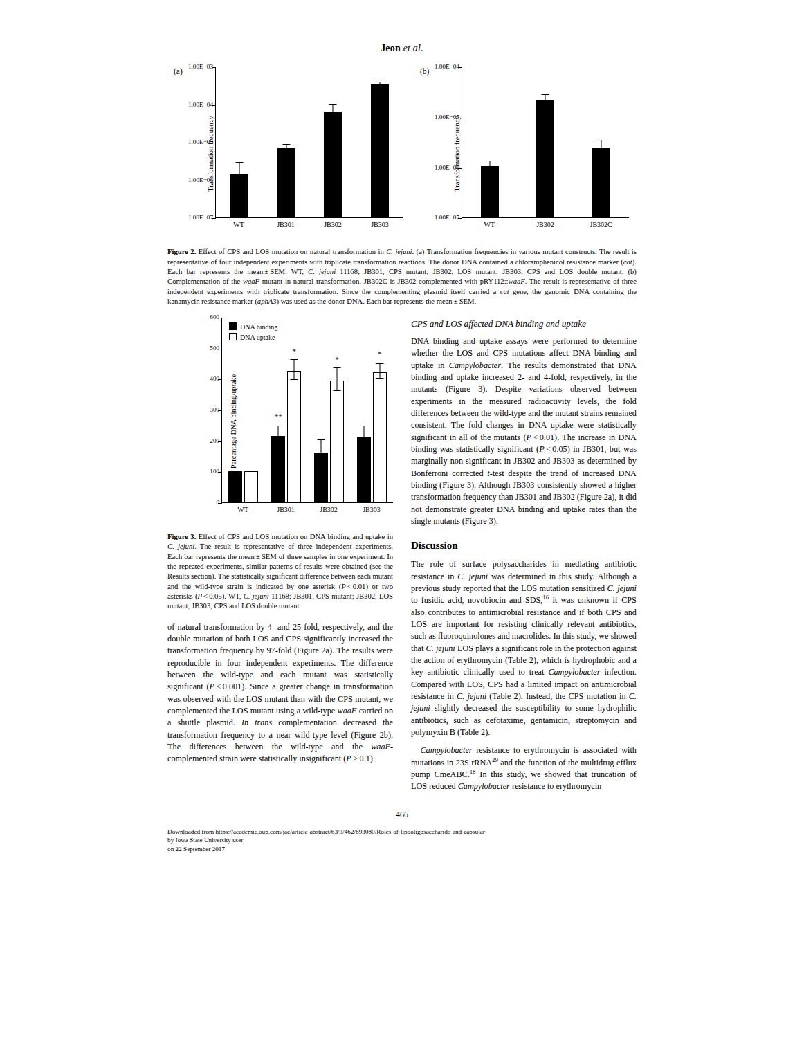Jeon et al.
(a)
Transformation frequency
1.00E−03 1.00E−04 1.00E−05 1.00E−06 1.00E−07
WT JB301 JB302 JB303
(b)
Transformation frequency
1.00E−04 1.00E−05 1.00E−06 1.00E−07
WT JB302 JB302C
Figure 2. Effect of CPS and LOS mutation on natural transformation in C. jejuni. (a) Transformation frequencies in various mutant constructs. The result is representative of four independent experiments with triplicate transformation reactions. The donor DNA contained a chloramphenicol resistance marker (cat). Each bar represents the mean ± SEM. WT, C. jejuni 11168; JB301, CPS mutant; JB302, LOS mutant; JB303, CPS and LOS double mutant. (b) Complementation of the waaF mutant in natural transformation. JB302C is JB302 complemented with pRY112::waaF. The result is representative of three independent experiments with triplicate transformation. Since the complementing plasmid itself carried a cat gene, the genomic DNA containing the kanamycin resistance marker (aphA3) was used as the donor DNA. Each bar represents the mean ± SEM.
Percentage DNA binding/uptake
DNA binding
DNA uptake
600 500 400 300 200 100 0
**
*
*
*
WT JB301 JB302 JB303
Figure 3. Effect of CPS and LOS mutation on DNA binding and uptake in C. jejuni. The result is representative of three independent experiments. Each bar represents the mean ± SEM of three samples in one experiment. In the repeated experiments, similar patterns of results were obtained (see the Results section). The statistically significant difference between each mutant and the wild-type strain is indicated by one asterisk (P < 0.01) or two asterisks (P < 0.05). WT, C. jejuni 11168; JB301, CPS mutant; JB302, LOS mutant; JB303, CPS and LOS double mutant.
of natural transformation by 4- and 25-fold, respectively, and the double mutation of both LOS and CPS significantly increased the transformation frequency by 97-fold (Figure 2a). The results were reproducible in four independent experiments. The difference between the wild-type and each mutant was statistically significant (P < 0.001). Since a greater change in transformation was observed with the LOS mutant than with the CPS mutant, we complemented the LOS mutant using a wild-type waaF carried on a shuttle plasmid. In trans complementation decreased the transformation frequency to a near wild-type level (Figure 2b). The differences between the wild-type and the waaF-complemented strain were statistically insignificant (P > 0.1).
CPS and LOS affected DNA binding and uptake
DNA binding and uptake assays were performed to determine whether the LOS and CPS mutations affect DNA binding and uptake in Campylobacter. The results demonstrated that DNA binding and uptake increased 2- and 4-fold, respectively, in the mutants (Figure 3). Despite variations observed between experiments in the measured radioactivity levels, the fold differences between the wild-type and the mutant strains remained consistent. The fold changes in DNA uptake were statistically significant in all of the mutants (P < 0.01). The increase in DNA binding was statistically significant (P < 0.05) in JB301, but was marginally non-significant in JB302 and JB303 as determined by Bonferroni corrected t-test despite the trend of increased DNA binding (Figure 3). Although JB303 consistently showed a higher transformation frequency than JB301 and JB302 (Figure 2a), it did not demonstrate greater DNA binding and uptake rates than the single mutants (Figure 3).
Discussion
The role of surface polysaccharides in mediating antibiotic resistance in C. jejuni was determined in this study. Although a previous study reported that the LOS mutation sensitized C. jejuni to fusidic acid, novobiocin and SDS,16 it was unknown if CPS also contributes to antimicrobial resistance and if both CPS and LOS are important for resisting clinically relevant antibiotics, such as fluoroquinolones and macrolides. In this study, we showed that C. jejuni LOS plays a significant role in the protection against the action of erythromycin (Table 2), which is hydrophobic and a key antibiotic clinically used to treat Campylobacter infection. Compared with LOS, CPS had a limited impact on antimicrobial resistance in C. jejuni (Table 2). Instead, the CPS mutation in C. jejuni slightly decreased the susceptibility to some hydrophilic antibiotics, such as cefotaxime, gentamicin, streptomycin and polymyxin B (Table 2).
Campylobacter resistance to erythromycin is associated with mutations in 23S rRNA29 and the function of the multidrug efflux pump CmeABC.18 In this study, we showed that truncation of LOS reduced Campylobacter resistance to erythromycin
466
Downloaded from https://academic.oup.com/jac/article-abstract/63/3/462/693080/Roles-of-lipooligosaccharide-and-capsular
by Iowa State University user
on 22 September 2017